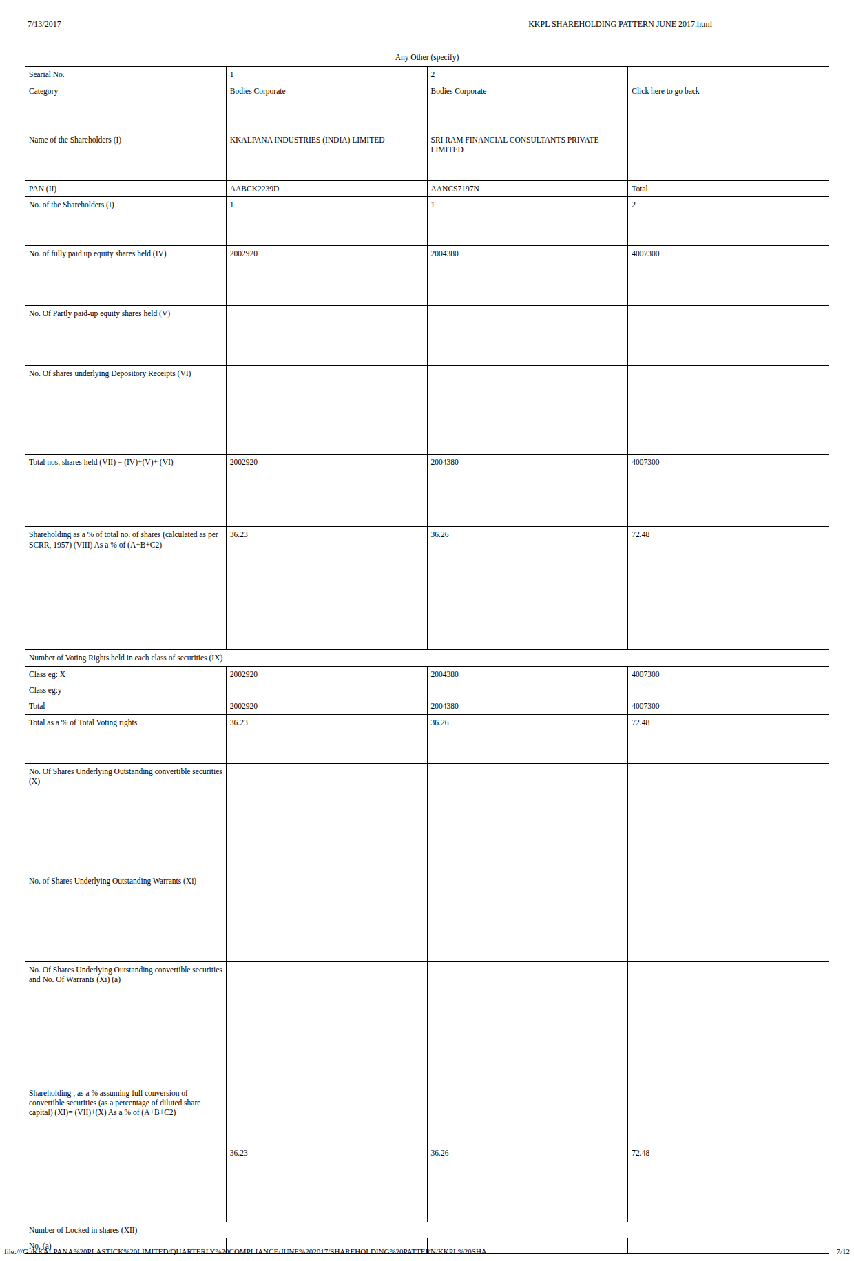7/13/2017
KKPL SHAREHOLDING PATTERN JUNE 2017.html
| Any Other (specify) |
| Searial No. | 1 | 2 | |
| Category | Bodies Corporate | Bodies Corporate | Click here to go back |
| Name of the Shareholders (I) | KKALPANA INDUSTRIES (INDIA) LIMITED | SRI RAM FINANCIAL CONSULTANTS PRIVATE LIMITED | |
| PAN (II) | AABCK2239D | AANCS7197N | Total |
| No. of the Shareholders (I) | 1 | 1 | 2 |
| No. of fully paid up equity shares held (IV) | 2002920 | 2004380 | 4007300 |
| No. Of Partly paid-up equity shares held (V) | | | |
| No. Of shares underlying Depository Receipts (VI) | | | |
| Total nos. shares held (VII) = (IV)+(V)+ (VI) | 2002920 | 2004380 | 4007300 |
| Shareholding as a % of total no. of shares (calculated as per SCRR, 1957) (VIII) As a % of (A+B+C2) | 36.23 | 36.26 | 72.48 |
| Number of Voting Rights held in each class of securities (IX) |
| Class eg: X | 2002920 | 2004380 | 4007300 |
| Class eg:y | | | |
| Total | 2002920 | 2004380 | 4007300 |
| Total as a % of Total Voting rights | 36.23 | 36.26 | 72.48 |
| No. Of Shares Underlying Outstanding convertible securities (X) | | | |
| No. of Shares Underlying Outstanding Warrants (Xi) | | | |
| No. Of Shares Underlying Outstanding convertible securities and No. Of Warrants (Xi) (a) | | | |
| Shareholding , as a % assuming full conversion of convertible securities (as a percentage of diluted share capital) (XI)= (VII)+(X) As a % of (A+B+C2) | 36.23 | 36.26 | 72.48 |
| Number of Locked in shares (XII) |
| No. (a) | | | |
file:///G:/KKALPANA%20PLASTICK%20LIMITED/QUARTERLY%20COMPLIANCE/JUNE%202017/SHAREHOLDING%20PATTERN/KKPL%20SHA…
7/12